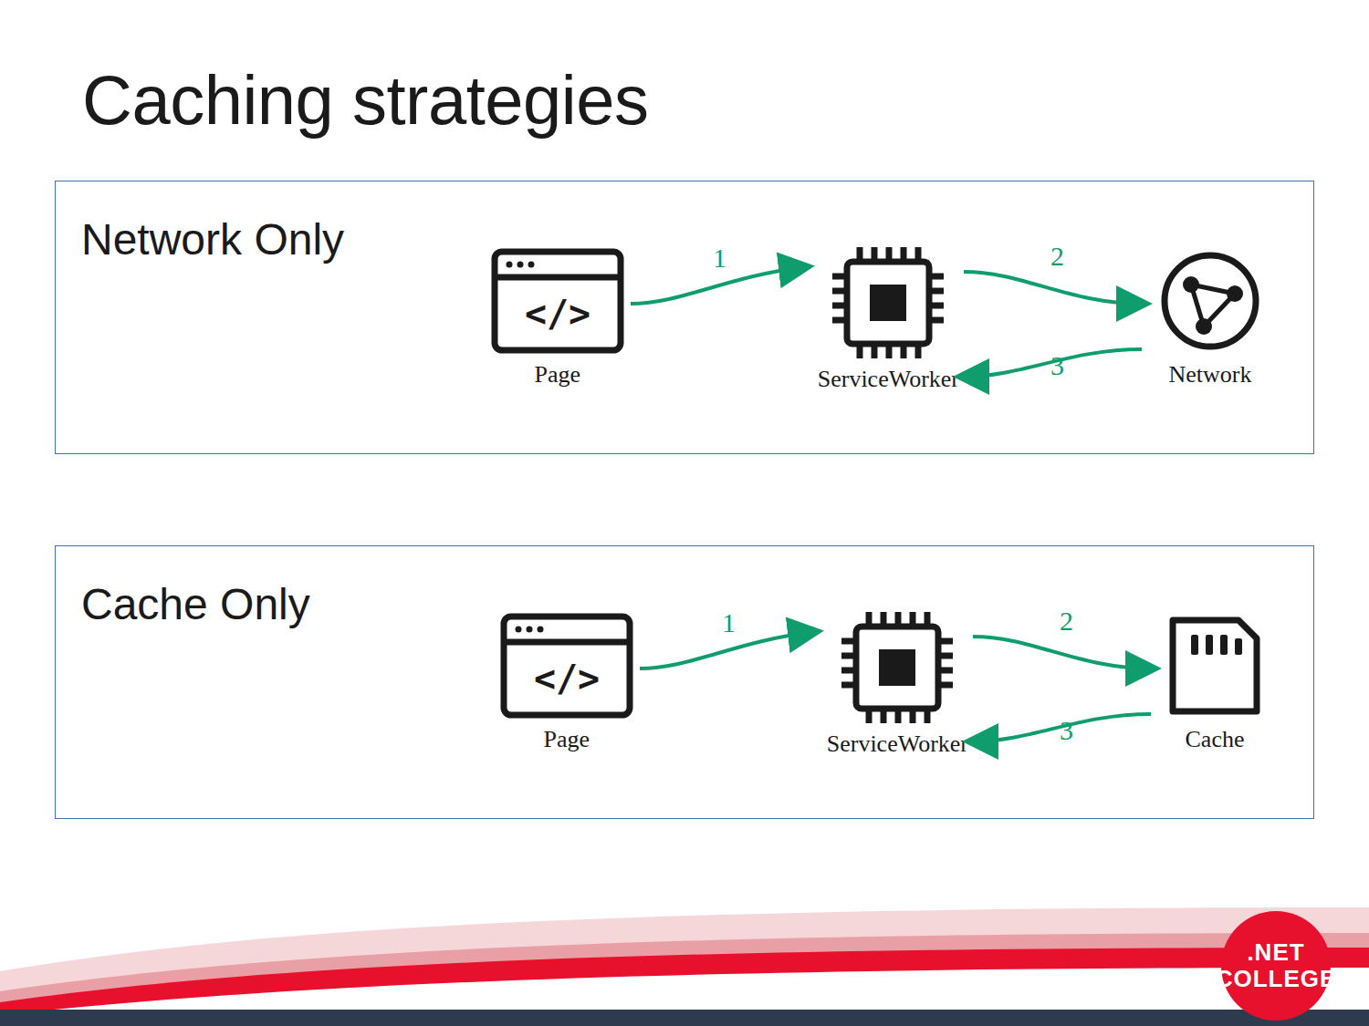Caching strategies
Network Only
</> Page
1
ServiceWorker
2 3
Network
Cache Only
</> Page
1
ServiceWorker
2 3
Cache
.NET COLLEGE